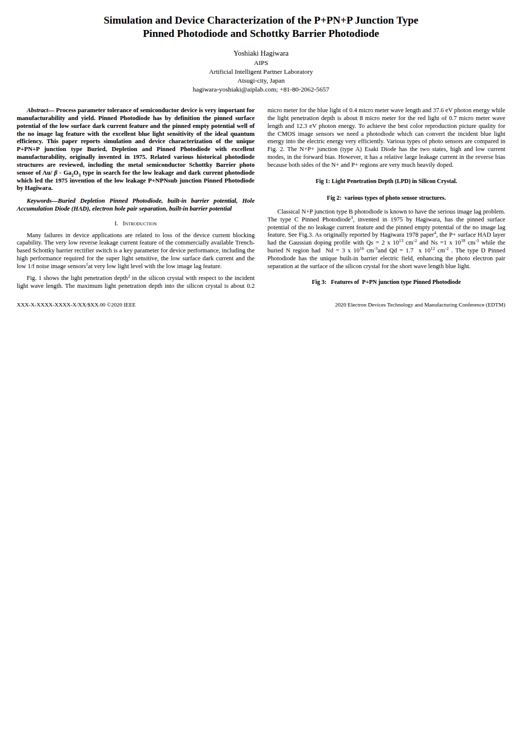Simulation and Device Characterization of the P+PN+P Junction Type
Pinned Photodiode and Schottky Barrier Photodiode
Yoshiaki Hagiwara
AIPS
Artificial Intelligent Partner Laboratory
Atsugi-city, Japan
hagiwara-yoshiaki@aiplab.com; +81-80-2062-5657
Abstract— Process parameter tolerance of semiconductor device is very important for manufacturability and yield. Pinned Photodiode has by definition the pinned surface potential of the low surface dark current feature and the pinned empty potential well of the no image lag feature with the excellent blue light sensitivity of the ideal quantum efficiency. This paper reports simulation and device characterization of the unique P+PN+P junction type Buried, Depletion and Pinned Photodiode with excellent manufacturability, originally invented in 1975. Related various historical photodiode structures are reviewed, including the metal semiconductor Schottky Barrier photo sensor of Au/ β - Ga2O3 type in search for the low leakage and dark current photodiode which led the 1975 invention of the low leakage P+NPNsub junction Pinned Photodiode by Hagiwara.
Keywords—Buried Depletion Pinned Photodiode, built-in barrier potential, Hole Accumulation Diode (HAD), electron hole pair separation, built-in barrier potential
I. Introduction
Many failures in device applications are related to loss of the device current blocking capability. The very low reverse leakage current feature of the commercially available Trench-based Schottky barrier rectifier switch is a key parameter for device performance, including the high performance required for the super light sensitive, the low surface dark current and the low 1/f noise image sensors1at very low light level with the low image lag feature.
Fig. 1 shows the light penetration depth2 in the silicon crystal with respect to the incident light wave length. The maximum light penetration depth into the silicon crystal is about 0.2 micro meter for the blue light of 0.4 micro meter wave length and 37.6 eV photon energy while the light penetration depth is about 8 micro meter for the red light of 0.7 micro meter wave length and 12.3 eV photon energy. To achieve the best color reproduction picture quality for the CMOS image sensors we need a photodiode which can convert the incident blue light energy into the electric energy very efficiently. Various types of photo sensors are compared in Fig. 2. The N+P+ junction (type A) Esaki Diode has the two states, high and low current modes, in the forward bias. However, it has a relative large leakage current in the reverse bias because both sides of the N+ and P+ regions are very much heavily doped.
Fig 1: Light Penetration Depth (LPD) in Silicon Crystal.
Fig 2: various types of photo sensor structures.
Classical N+P junction type B photodiode is known to have the serious image lag problem. The type C Pinned Photodiode3, invented in 1975 by Hagiwara, has the pinned surface potential of the no leakage current feature and the pinned empty potential of the no image lag feature. See Fig.3. As originally reported by Hagiwara 1978 paper4, the P+ surface HAD layer had the Gaussian doping profile with Qs = 2 x 1013 cm-2 and Ns =1 x 1018 cm-3 while the buried N region had Nd = 3 x 1016 cm-3and Qd = 1.7 x 1012 cm-2 . The type D Pinned Photodiode has the unique built-in barrier electric field, enhancing the photo electron pair separation at the surface of the silicon crystal for the short wave length blue light.
Fig 3: Features of P+PN junction type Pinned Photodiode
XXX-X-XXXX-XXXX-X/XX/$XX.00 ©2020 IEEE
2020 Electron Devices Technology and Manufacturing Conference (EDTM)